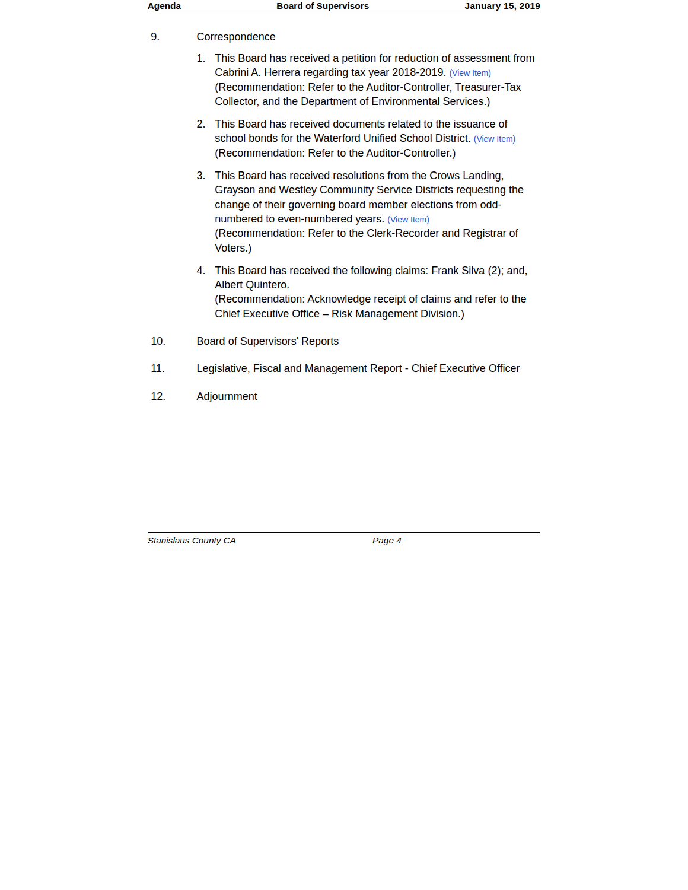Agenda
Board of Supervisors
January 15, 2019
9.
Correspondence
1.
This Board has received a petition for reduction of assessment from Cabrini A. Herrera regarding tax year 2018-2019. (View Item) (Recommendation: Refer to the Auditor-Controller, Treasurer-Tax Collector, and the Department of Environmental Services.)
2.
This Board has received documents related to the issuance of school bonds for the Waterford Unified School District. (View Item) (Recommendation: Refer to the Auditor-Controller.)
3.
This Board has received resolutions from the Crows Landing, Grayson and Westley Community Service Districts requesting the change of their governing board member elections from odd-numbered to even-numbered years. (View Item) (Recommendation: Refer to the Clerk-Recorder and Registrar of Voters.)
4.
This Board has received the following claims: Frank Silva (2); and, Albert Quintero. (Recommendation: Acknowledge receipt of claims and refer to the Chief Executive Office – Risk Management Division.)
10.
Board of Supervisors' Reports
11.
Legislative, Fiscal and Management Report - Chief Executive Officer
12.
Adjournment
Stanislaus County CA
Page 4